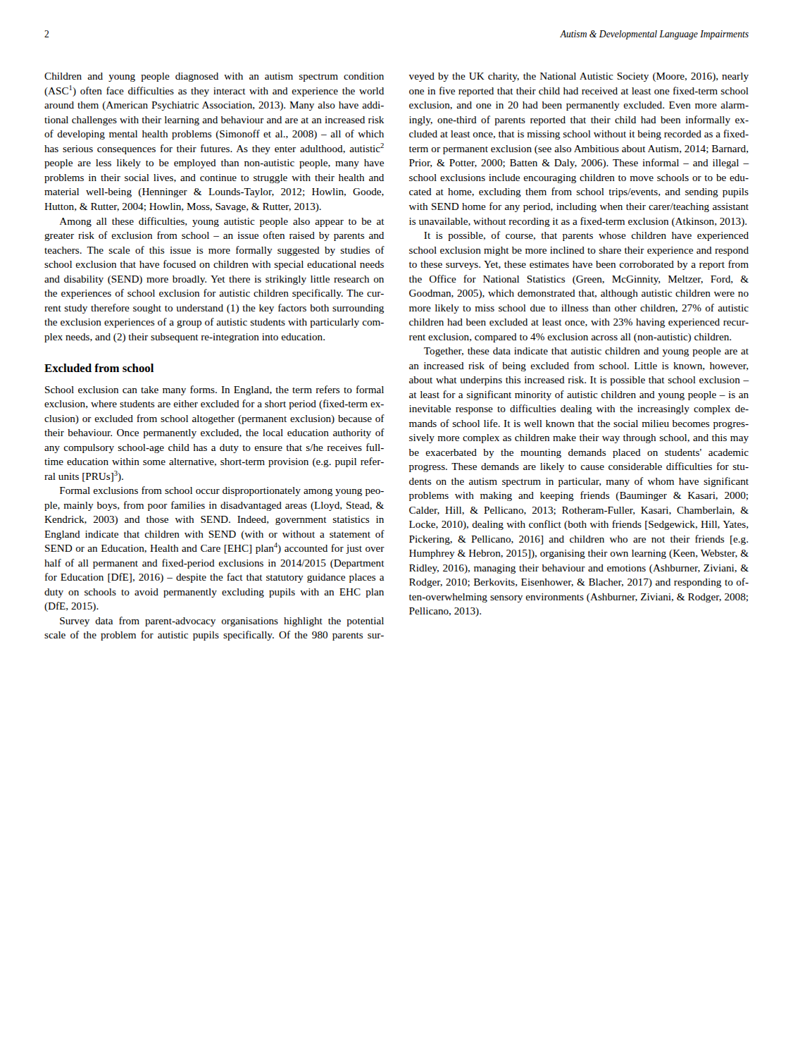2 Autism & Developmental Language Impairments
Children and young people diagnosed with an autism spectrum condition (ASC1) often face difficulties as they interact with and experience the world around them (American Psychiatric Association, 2013). Many also have additional challenges with their learning and behaviour and are at an increased risk of developing mental health problems (Simonoff et al., 2008) – all of which has serious consequences for their futures. As they enter adulthood, autistic2 people are less likely to be employed than non-autistic people, many have problems in their social lives, and continue to struggle with their health and material well-being (Henninger & Lounds-Taylor, 2012; Howlin, Goode, Hutton, & Rutter, 2004; Howlin, Moss, Savage, & Rutter, 2013).
Among all these difficulties, young autistic people also appear to be at greater risk of exclusion from school – an issue often raised by parents and teachers. The scale of this issue is more formally suggested by studies of school exclusion that have focused on children with special educational needs and disability (SEND) more broadly. Yet there is strikingly little research on the experiences of school exclusion for autistic children specifically. The current study therefore sought to understand (1) the key factors both surrounding the exclusion experiences of a group of autistic students with particularly complex needs, and (2) their subsequent re-integration into education.
Excluded from school
School exclusion can take many forms. In England, the term refers to formal exclusion, where students are either excluded for a short period (fixed-term exclusion) or excluded from school altogether (permanent exclusion) because of their behaviour. Once permanently excluded, the local education authority of any compulsory school-age child has a duty to ensure that s/he receives full-time education within some alternative, short-term provision (e.g. pupil referral units [PRUs]3).
Formal exclusions from school occur disproportionately among young people, mainly boys, from poor families in disadvantaged areas (Lloyd, Stead, & Kendrick, 2003) and those with SEND. Indeed, government statistics in England indicate that children with SEND (with or without a statement of SEND or an Education, Health and Care [EHC] plan4) accounted for just over half of all permanent and fixed-period exclusions in 2014/2015 (Department for Education [DfE], 2016) – despite the fact that statutory guidance places a duty on schools to avoid permanently excluding pupils with an EHC plan (DfE, 2015).
Survey data from parent-advocacy organisations highlight the potential scale of the problem for autistic pupils specifically. Of the 980 parents surveyed by the UK charity, the National Autistic Society (Moore, 2016), nearly one in five reported that their child had received at least one fixed-term school exclusion, and one in 20 had been permanently excluded. Even more alarmingly, one-third of parents reported that their child had been informally excluded at least once, that is missing school without it being recorded as a fixed-term or permanent exclusion (see also Ambitious about Autism, 2014; Barnard, Prior, & Potter, 2000; Batten & Daly, 2006). These informal – and illegal – school exclusions include encouraging children to move schools or to be educated at home, excluding them from school trips/events, and sending pupils with SEND home for any period, including when their carer/teaching assistant is unavailable, without recording it as a fixed-term exclusion (Atkinson, 2013).
It is possible, of course, that parents whose children have experienced school exclusion might be more inclined to share their experience and respond to these surveys. Yet, these estimates have been corroborated by a report from the Office for National Statistics (Green, McGinnity, Meltzer, Ford, & Goodman, 2005), which demonstrated that, although autistic children were no more likely to miss school due to illness than other children, 27% of autistic children had been excluded at least once, with 23% having experienced recurrent exclusion, compared to 4% exclusion across all (non-autistic) children.
Together, these data indicate that autistic children and young people are at an increased risk of being excluded from school. Little is known, however, about what underpins this increased risk. It is possible that school exclusion – at least for a significant minority of autistic children and young people – is an inevitable response to difficulties dealing with the increasingly complex demands of school life. It is well known that the social milieu becomes progressively more complex as children make their way through school, and this may be exacerbated by the mounting demands placed on students' academic progress. These demands are likely to cause considerable difficulties for students on the autism spectrum in particular, many of whom have significant problems with making and keeping friends (Bauminger & Kasari, 2000; Calder, Hill, & Pellicano, 2013; Rotheram-Fuller, Kasari, Chamberlain, & Locke, 2010), dealing with conflict (both with friends [Sedgewick, Hill, Yates, Pickering, & Pellicano, 2016] and children who are not their friends [e.g. Humphrey & Hebron, 2015]), organising their own learning (Keen, Webster, & Ridley, 2016), managing their behaviour and emotions (Ashburner, Ziviani, & Rodger, 2010; Berkovits, Eisenhower, & Blacher, 2017) and responding to often-overwhelming sensory environments (Ashburner, Ziviani, & Rodger, 2008; Pellicano, 2013).